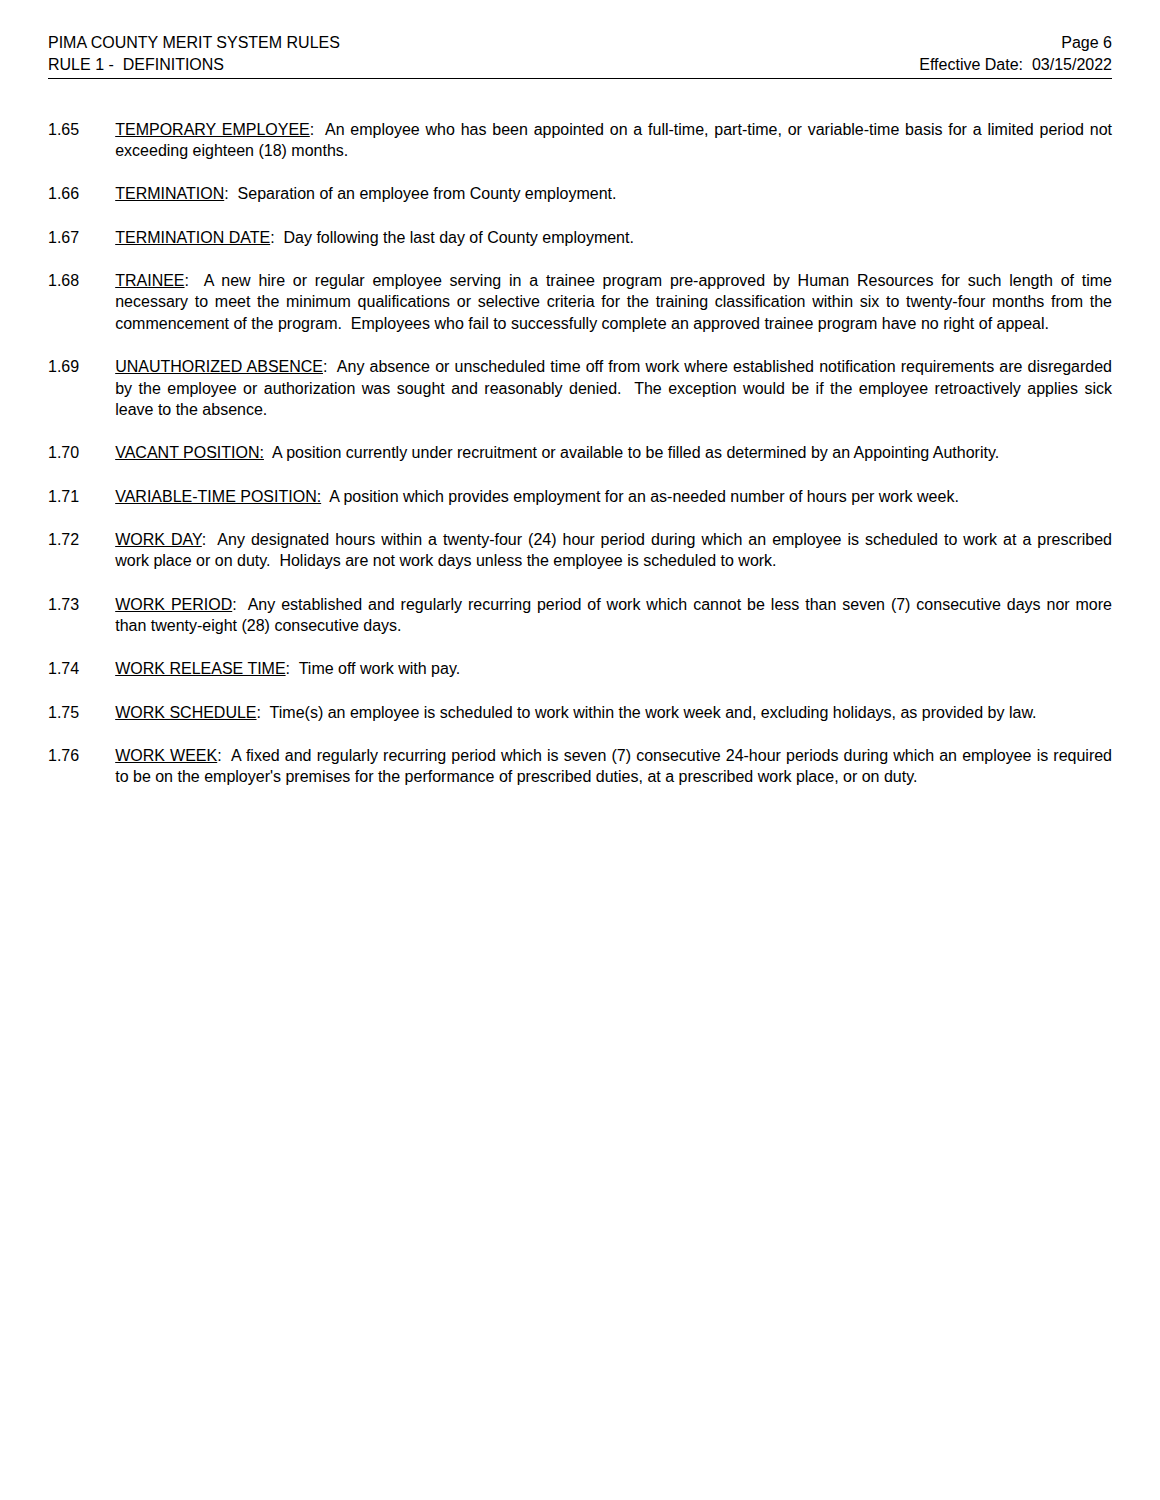PIMA COUNTY MERIT SYSTEM RULES
Page 6
RULE 1 - DEFINITIONS
Effective Date: 03/15/2022
1.65
TEMPORARY EMPLOYEE: An employee who has been appointed on a full-time, part-time, or variable-time basis for a limited period not exceeding eighteen (18) months.
1.66
TERMINATION: Separation of an employee from County employment.
1.67
TERMINATION DATE: Day following the last day of County employment.
1.68
TRAINEE: A new hire or regular employee serving in a trainee program pre-approved by Human Resources for such length of time necessary to meet the minimum qualifications or selective criteria for the training classification within six to twenty-four months from the commencement of the program. Employees who fail to successfully complete an approved trainee program have no right of appeal.
1.69
UNAUTHORIZED ABSENCE: Any absence or unscheduled time off from work where established notification requirements are disregarded by the employee or authorization was sought and reasonably denied. The exception would be if the employee retroactively applies sick leave to the absence.
1.70
VACANT POSITION: A position currently under recruitment or available to be filled as determined by an Appointing Authority.
1.71
VARIABLE-TIME POSITION: A position which provides employment for an as-needed number of hours per work week.
1.72
WORK DAY: Any designated hours within a twenty-four (24) hour period during which an employee is scheduled to work at a prescribed work place or on duty. Holidays are not work days unless the employee is scheduled to work.
1.73
WORK PERIOD: Any established and regularly recurring period of work which cannot be less than seven (7) consecutive days nor more than twenty-eight (28) consecutive days.
1.74
WORK RELEASE TIME: Time off work with pay.
1.75
WORK SCHEDULE: Time(s) an employee is scheduled to work within the work week and, excluding holidays, as provided by law.
1.76
WORK WEEK: A fixed and regularly recurring period which is seven (7) consecutive 24-hour periods during which an employee is required to be on the employer's premises for the performance of prescribed duties, at a prescribed work place, or on duty.